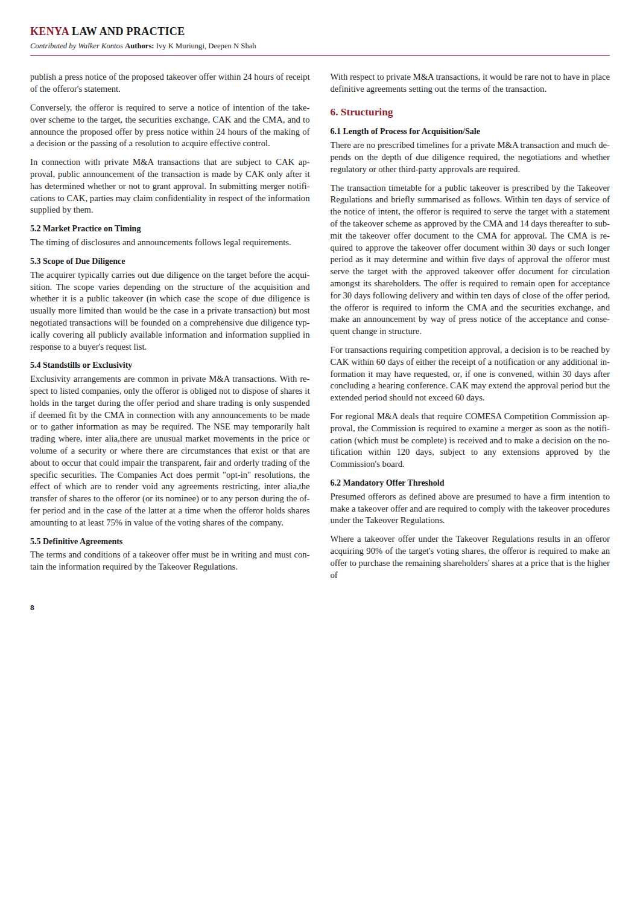KENYA LAW AND PRACTICE
Contributed by Walker Kontos Authors: Ivy K Muriungi, Deepen N Shah
publish a press notice of the proposed takeover offer within 24 hours of receipt of the offeror's statement.
Conversely, the offeror is required to serve a notice of intention of the takeover scheme to the target, the securities exchange, CAK and the CMA, and to announce the proposed offer by press notice within 24 hours of the making of a decision or the passing of a resolution to acquire effective control.
In connection with private M&A transactions that are subject to CAK approval, public announcement of the transaction is made by CAK only after it has determined whether or not to grant approval. In submitting merger notifications to CAK, parties may claim confidentiality in respect of the information supplied by them.
5.2 Market Practice on Timing
The timing of disclosures and announcements follows legal requirements.
5.3 Scope of Due Diligence
The acquirer typically carries out due diligence on the target before the acquisition. The scope varies depending on the structure of the acquisition and whether it is a public takeover (in which case the scope of due diligence is usually more limited than would be the case in a private transaction) but most negotiated transactions will be founded on a comprehensive due diligence typically covering all publicly available information and information supplied in response to a buyer's request list.
5.4 Standstills or Exclusivity
Exclusivity arrangements are common in private M&A transactions. With respect to listed companies, only the offeror is obliged not to dispose of shares it holds in the target during the offer period and share trading is only suspended if deemed fit by the CMA in connection with any announcements to be made or to gather information as may be required. The NSE may temporarily halt trading where, inter alia,there are unusual market movements in the price or volume of a security or where there are circumstances that exist or that are about to occur that could impair the transparent, fair and orderly trading of the specific securities. The Companies Act does permit "opt-in" resolutions, the effect of which are to render void any agreements restricting, inter alia,the transfer of shares to the offeror (or its nominee) or to any person during the offer period and in the case of the latter at a time when the offeror holds shares amounting to at least 75% in value of the voting shares of the company.
5.5 Definitive Agreements
The terms and conditions of a takeover offer must be in writing and must contain the information required by the Takeover Regulations.
With respect to private M&A transactions, it would be rare not to have in place definitive agreements setting out the terms of the transaction.
6. Structuring
6.1 Length of Process for Acquisition/Sale
There are no prescribed timelines for a private M&A transaction and much depends on the depth of due diligence required, the negotiations and whether regulatory or other third-party approvals are required.
The transaction timetable for a public takeover is prescribed by the Takeover Regulations and briefly summarised as follows. Within ten days of service of the notice of intent, the offeror is required to serve the target with a statement of the takeover scheme as approved by the CMA and 14 days thereafter to submit the takeover offer document to the CMA for approval. The CMA is required to approve the takeover offer document within 30 days or such longer period as it may determine and within five days of approval the offeror must serve the target with the approved takeover offer document for circulation amongst its shareholders. The offer is required to remain open for acceptance for 30 days following delivery and within ten days of close of the offer period, the offeror is required to inform the CMA and the securities exchange, and make an announcement by way of press notice of the acceptance and consequent change in structure.
For transactions requiring competition approval, a decision is to be reached by CAK within 60 days of either the receipt of a notification or any additional information it may have requested, or, if one is convened, within 30 days after concluding a hearing conference. CAK may extend the approval period but the extended period should not exceed 60 days.
For regional M&A deals that require COMESA Competition Commission approval, the Commission is required to examine a merger as soon as the notification (which must be complete) is received and to make a decision on the notification within 120 days, subject to any extensions approved by the Commission's board.
6.2 Mandatory Offer Threshold
Presumed offerors as defined above are presumed to have a firm intention to make a takeover offer and are required to comply with the takeover procedures under the Takeover Regulations.
Where a takeover offer under the Takeover Regulations results in an offeror acquiring 90% of the target's voting shares, the offeror is required to make an offer to purchase the remaining shareholders' shares at a price that is the higher of
8